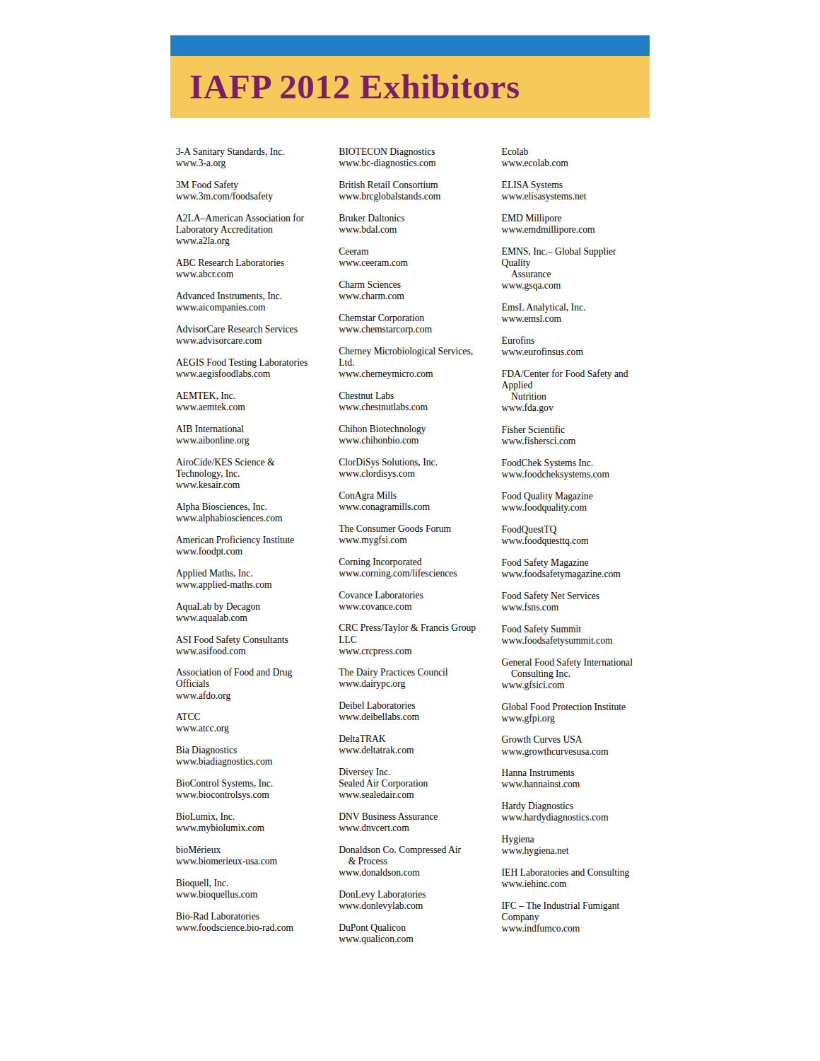IAFP 2012 Exhibitors
3-A Sanitary Standards, Inc. www.3-a.org
3M Food Safety www.3m.com/foodsafety
A2LA–American Association for Laboratory Accreditation www.a2la.org
ABC Research Laboratories www.abcr.com
Advanced Instruments, Inc. www.aicompanies.com
AdvisorCare Research Services www.advisorcare.com
AEGIS Food Testing Laboratories www.aegisfoodlabs.com
AEMTEK, Inc. www.aemtek.com
AIB International www.aibonline.org
AiroCide/KES Science & Technology, Inc. www.kesair.com
Alpha Biosciences, Inc. www.alphabiosciences.com
American Proficiency Institute www.foodpt.com
Applied Maths, Inc. www.applied-maths.com
AquaLab by Decagon www.aqualab.com
ASI Food Safety Consultants www.asifood.com
Association of Food and Drug Officials www.afdo.org
ATCC www.atcc.org
Bia Diagnostics www.biadiagnostics.com
BioControl Systems, Inc. www.biocontrolsys.com
BioLumix, Inc. www.mybiolumix.com
bioMérieux www.biomerieux-usa.com
Bioquell, Inc. www.bioquellus.com
Bio-Rad Laboratories www.foodscience.bio-rad.com
BIOTECON Diagnostics www.bc-diagnostics.com
British Retail Consortium www.brcglobalstands.com
Bruker Daltonics www.bdal.com
Ceeram www.ceeram.com
Charm Sciences www.charm.com
Chemstar Corporation www.chemstarcorp.com
Cherney Microbiological Services, Ltd. www.cherneymicro.com
Chestnut Labs www.chestnutlabs.com
Chihon Biotechnology www.chihonbio.com
ClorDiSys Solutions, Inc. www.clordisys.com
ConAgra Mills www.conagramills.com
The Consumer Goods Forum www.mygfsi.com
Corning Incorporated www.corning.com/lifesciences
Covance Laboratories www.covance.com
CRC Press/Taylor & Francis Group LLC www.crcpress.com
The Dairy Practices Council www.dairypc.org
Deibel Laboratories www.deibellabs.com
DeltaTRAK www.deltatrak.com
Diversey Inc. Sealed Air Corporation www.sealedair.com
DNV Business Assurance www.dnvcert.com
Donaldson Co. Compressed Air& Process www.donaldson.com
DonLevy Laboratories www.donlevylab.com
DuPont Qualicon www.qualicon.com
Ecolab www.ecolab.com
ELISA Systems www.elisasystems.net
EMD Millipore www.emdmillipore.com
EMNS, Inc.– Global Supplier Quality Assurance www.gsqa.com
EmsL Analytical, Inc. www.emsl.com
Eurofins www.eurofinsus.com
FDA/Center for Food Safety and Applied Nutrition www.fda.gov
Fisher Scientific www.fishersci.com
FoodChek Systems Inc. www.foodcheksystems.com
Food Quality Magazine www.foodquality.com
FoodQuestTQ www.foodquesttq.com
Food Safety Magazine www.foodsafetymagazine.com
Food Safety Net Services www.fsns.com
Food Safety Summit www.foodsafetysummit.com
General Food Safety International Consulting Inc. www.gfsici.com
Global Food Protection Institute www.gfpi.org
Growth Curves USA www.growthcurvesusa.com
Hanna Instruments www.hannainst.com
Hardy Diagnostics www.hardydiagnostics.com
Hygiena www.hygiena.net
IEH Laboratories and Consulting www.iehinc.com
IFC – The Industrial Fumigant Company www.indfumco.com